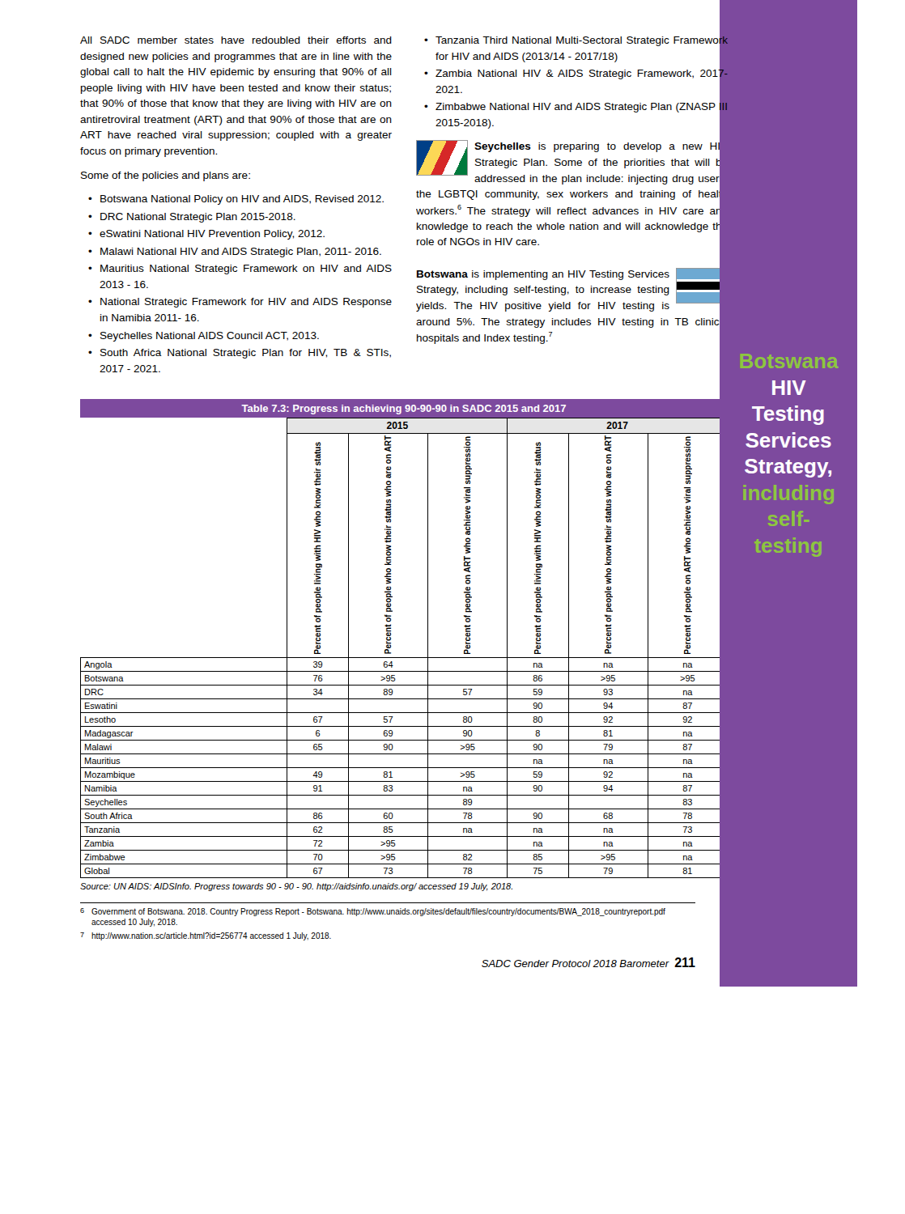Botswana
HIV
Testing
Services
Strategy,
including
self-
testing
All SADC member states have redoubled their efforts and designed new policies and programmes that are in line with the global call to halt the HIV epidemic by ensuring that 90% of all people living with HIV have been tested and know their status; that 90% of those that know that they are living with HIV are on antiretroviral treatment (ART) and that 90% of those that are on ART have reached viral suppression; coupled with a greater focus on primary prevention.
Some of the policies and plans are:
Botswana National Policy on HIV and AIDS, Revised 2012.
DRC National Strategic Plan 2015-2018.
eSwatini National HIV Prevention Policy, 2012.
Malawi National HIV and AIDS Strategic Plan, 2011- 2016.
Mauritius National Strategic Framework on HIV and AIDS 2013 - 16.
National Strategic Framework for HIV and AIDS Response in Namibia 2011- 16.
Seychelles National AIDS Council ACT, 2013.
South Africa National Strategic Plan for HIV, TB & STIs, 2017 - 2021.
Tanzania Third National Multi-Sectoral Strategic Framework for HIV and AIDS (2013/14 - 2017/18)
Zambia National HIV & AIDS Strategic Framework, 2017-2021.
Zimbabwe National HIV and AIDS Strategic Plan (ZNASP III 2015-2018).
Seychelles is preparing to develop a new HIV Strategic Plan. Some of the priorities that will be addressed in the plan include: injecting drug users, the LGBTQI community, sex workers and training of health workers.6 The strategy will reflect advances in HIV care and knowledge to reach the whole nation and will acknowledge the role of NGOs in HIV care.
Botswana is implementing an HIV Testing Services Strategy, including self-testing, to increase testing yields. The HIV positive yield for HIV testing is around 5%. The strategy includes HIV testing in TB clinics, hospitals and Index testing.7
Table 7.3: Progress in achieving 90-90-90 in SADC 2015 and 2017
| | 2015 | 2017 |
| --- | --- | --- |
| Percent of people living with HIV who know their status | Percent of people who know their status who are on ART | Percent of people on ART who achieve viral suppression | Percent of people living with HIV who know their status | Percent of people who know their status who are on ART | Percent of people on ART who achieve viral suppression |
| Angola | 39 | 64 | | na | na | na |
| Botswana | 76 | >95 | | 86 | >95 | >95 |
| DRC | 34 | 89 | 57 | 59 | 93 | na |
| Eswatini | | | | 90 | 94 | 87 |
| Lesotho | 67 | 57 | 80 | 80 | 92 | 92 |
| Madagascar | 6 | 69 | 90 | 8 | 81 | na |
| Malawi | 65 | 90 | >95 | 90 | 79 | 87 |
| Mauritius | | | | na | na | na |
| Mozambique | 49 | 81 | >95 | 59 | 92 | na |
| Namibia | 91 | 83 | na | 90 | 94 | 87 |
| Seychelles | | | 89 | | | 83 |
| South Africa | 86 | 60 | 78 | 90 | 68 | 78 |
| Tanzania | 62 | 85 | na | na | na | 73 |
| Zambia | 72 | >95 | | na | na | na |
| Zimbabwe | 70 | >95 | 82 | 85 | >95 | na |
| Global | 67 | 73 | 78 | 75 | 79 | 81 |
Source: UN AIDS: AIDSInfo. Progress towards 90 - 90 - 90. http://aidsinfo.unaids.org/ accessed 19 July, 2018.
6Government of Botswana. 2018. Country Progress Report - Botswana. http://www.unaids.org/sites/default/files/country/documents/BWA_2018_countryreport.pdf accessed 10 July, 2018.
7http://www.nation.sc/article.html?id=256774 accessed 1 July, 2018.
SADC Gender Protocol 2018 Barometer 211